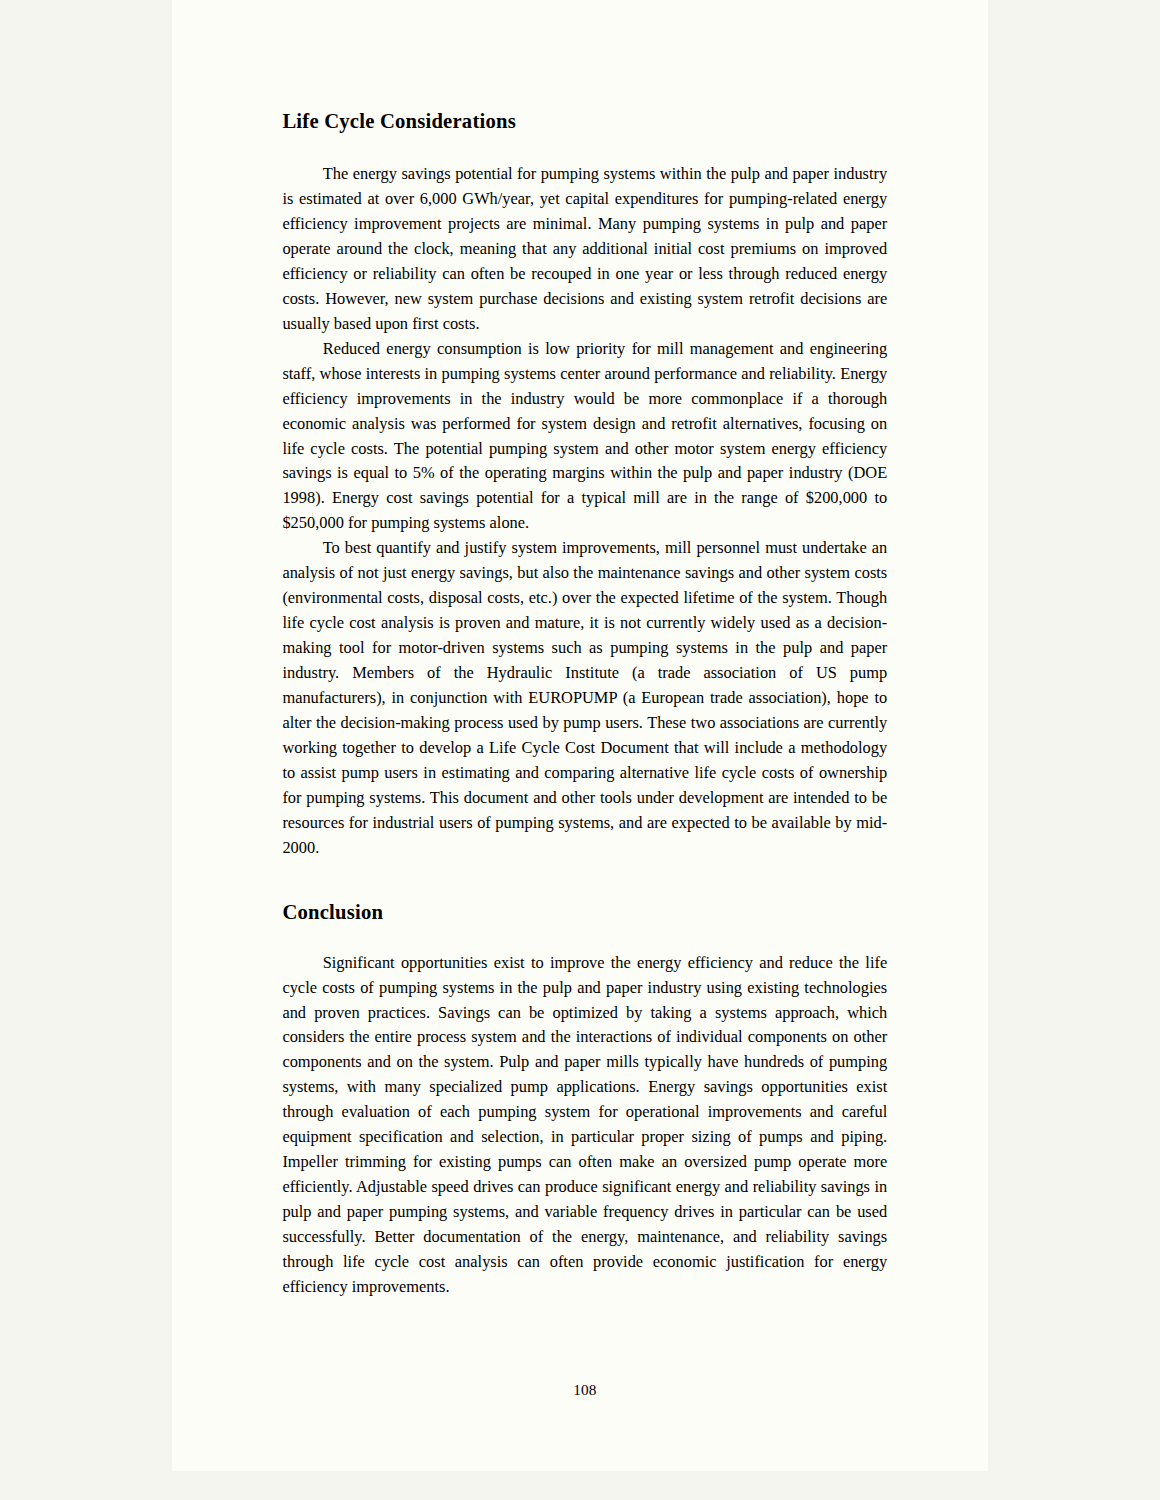Life Cycle Considerations
The energy savings potential for pumping systems within the pulp and paper industry is estimated at over 6,000 GWh/year, yet capital expenditures for pumping-related energy efficiency improvement projects are minimal. Many pumping systems in pulp and paper operate around the clock, meaning that any additional initial cost premiums on improved efficiency or reliability can often be recouped in one year or less through reduced energy costs. However, new system purchase decisions and existing system retrofit decisions are usually based upon first costs.
Reduced energy consumption is low priority for mill management and engineering staff, whose interests in pumping systems center around performance and reliability. Energy efficiency improvements in the industry would be more commonplace if a thorough economic analysis was performed for system design and retrofit alternatives, focusing on life cycle costs. The potential pumping system and other motor system energy efficiency savings is equal to 5% of the operating margins within the pulp and paper industry (DOE 1998). Energy cost savings potential for a typical mill are in the range of $200,000 to $250,000 for pumping systems alone.
To best quantify and justify system improvements, mill personnel must undertake an analysis of not just energy savings, but also the maintenance savings and other system costs (environmental costs, disposal costs, etc.) over the expected lifetime of the system. Though life cycle cost analysis is proven and mature, it is not currently widely used as a decision-making tool for motor-driven systems such as pumping systems in the pulp and paper industry. Members of the Hydraulic Institute (a trade association of US pump manufacturers), in conjunction with EUROPUMP (a European trade association), hope to alter the decision-making process used by pump users. These two associations are currently working together to develop a Life Cycle Cost Document that will include a methodology to assist pump users in estimating and comparing alternative life cycle costs of ownership for pumping systems. This document and other tools under development are intended to be resources for industrial users of pumping systems, and are expected to be available by mid-2000.
Conclusion
Significant opportunities exist to improve the energy efficiency and reduce the life cycle costs of pumping systems in the pulp and paper industry using existing technologies and proven practices. Savings can be optimized by taking a systems approach, which considers the entire process system and the interactions of individual components on other components and on the system. Pulp and paper mills typically have hundreds of pumping systems, with many specialized pump applications. Energy savings opportunities exist through evaluation of each pumping system for operational improvements and careful equipment specification and selection, in particular proper sizing of pumps and piping. Impeller trimming for existing pumps can often make an oversized pump operate more efficiently. Adjustable speed drives can produce significant energy and reliability savings in pulp and paper pumping systems, and variable frequency drives in particular can be used successfully. Better documentation of the energy, maintenance, and reliability savings through life cycle cost analysis can often provide economic justification for energy efficiency improvements.
108